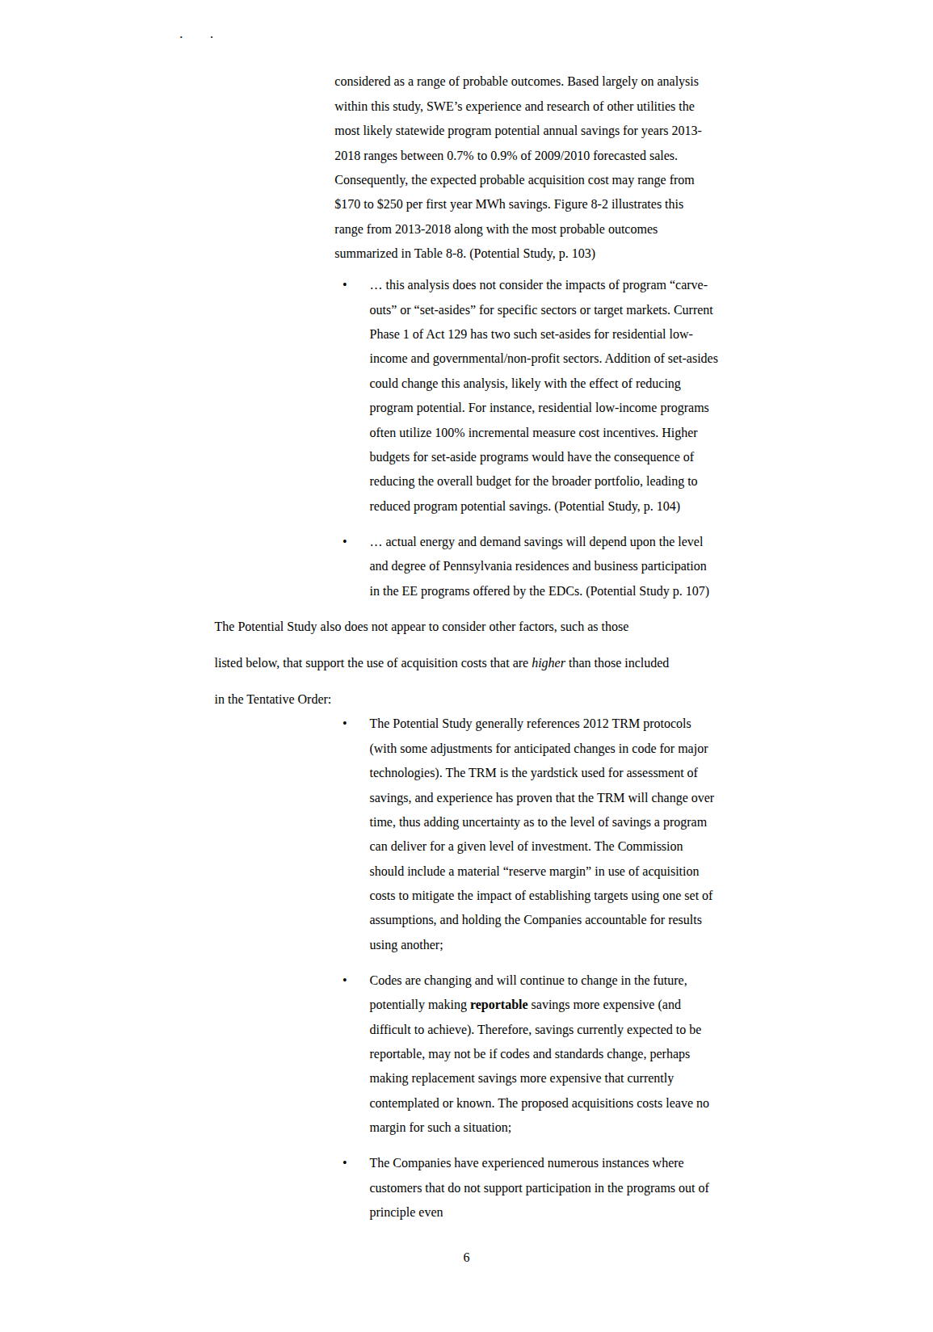..
considered as a range of probable outcomes. Based largely on analysis within this study, SWE’s experience and research of other utilities the most likely statewide program potential annual savings for years 2013-2018 ranges between 0.7% to 0.9% of 2009/2010 forecasted sales. Consequently, the expected probable acquisition cost may range from $170 to $250 per first year MWh savings. Figure 8-2 illustrates this range from 2013-2018 along with the most probable outcomes summarized in Table 8-8. (Potential Study, p. 103)
… this analysis does not consider the impacts of program “carve-outs” or “set-asides” for specific sectors or target markets. Current Phase 1 of Act 129 has two such set-asides for residential low-income and governmental/non-profit sectors. Addition of set-asides could change this analysis, likely with the effect of reducing program potential. For instance, residential low-income programs often utilize 100% incremental measure cost incentives. Higher budgets for set-aside programs would have the consequence of reducing the overall budget for the broader portfolio, leading to reduced program potential savings. (Potential Study, p. 104)
… actual energy and demand savings will depend upon the level and degree of Pennsylvania residences and business participation in the EE programs offered by the EDCs. (Potential Study p. 107)
The Potential Study also does not appear to consider other factors, such as those
listed below, that support the use of acquisition costs that are higher than those included
in the Tentative Order:
The Potential Study generally references 2012 TRM protocols (with some adjustments for anticipated changes in code for major technologies). The TRM is the yardstick used for assessment of savings, and experience has proven that the TRM will change over time, thus adding uncertainty as to the level of savings a program can deliver for a given level of investment. The Commission should include a material “reserve margin” in use of acquisition costs to mitigate the impact of establishing targets using one set of assumptions, and holding the Companies accountable for results using another;
Codes are changing and will continue to change in the future, potentially making reportable savings more expensive (and difficult to achieve). Therefore, savings currently expected to be reportable, may not be if codes and standards change, perhaps making replacement savings more expensive that currently contemplated or known. The proposed acquisitions costs leave no margin for such a situation;
The Companies have experienced numerous instances where customers that do not support participation in the programs out of principle even
6